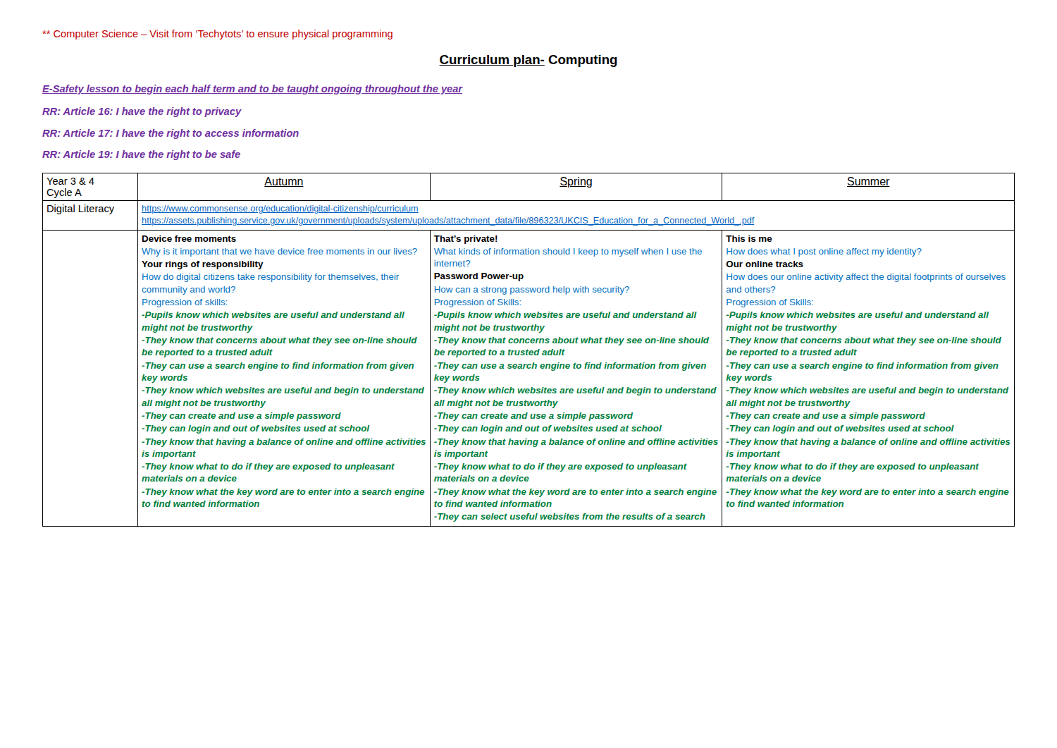** Computer Science – Visit from ‘Techytots’ to ensure physical programming
Curriculum plan- Computing
E-Safety lesson to begin each half term and to be taught ongoing throughout the year
RR: Article 16: I have the right to privacy
RR: Article 17: I have the right to access information
RR: Article 19: I have the right to be safe
| Year 3 & 4 Cycle A | Autumn | Spring | Summer |
| Digital Literacy | https://www.commonsense.org/education/digital-citizenship/curriculum https://assets.publishing.service.gov.uk/government/uploads/system/uploads/attachment_data/file/896323/UKCIS_Education_for_a_Connected_World_.pdf |
| | Device free moments Why is it important that we have device free moments in our lives? Your rings of responsibility How do digital citizens take responsibility for themselves, their community and world? Progression of skills: -Pupils know which websites are useful and understand all might not be trustworthy -They know that concerns about what they see on-line should be reported to a trusted adult -They can use a search engine to find information from given key words -They know which websites are useful and begin to understand all might not be trustworthy -They can create and use a simple password -They can login and out of websites used at school -They know that having a balance of online and offline activities is important -They know what to do if they are exposed to unpleasant materials on a device -They know what the key word are to enter into a search engine to find wanted information | That’s private! What kinds of information should I keep to myself when I use the internet? Password Power-up How can a strong password help with security? Progression of Skills: -Pupils know which websites are useful and understand all might not be trustworthy -They know that concerns about what they see on-line should be reported to a trusted adult -They can use a search engine to find information from given key words -They know which websites are useful and begin to understand all might not be trustworthy -They can create and use a simple password -They can login and out of websites used at school -They know that having a balance of online and offline activities is important -They know what to do if they are exposed to unpleasant materials on a device -They know what the key word are to enter into a search engine to find wanted information -They can select useful websites from the results of a search | This is me How does what I post online affect my identity? Our online tracks How does our online activity affect the digital footprints of ourselves and others? Progression of Skills: -Pupils know which websites are useful and understand all might not be trustworthy -They know that concerns about what they see on-line should be reported to a trusted adult -They can use a search engine to find information from given key words -They know which websites are useful and begin to understand all might not be trustworthy -They can create and use a simple password -They can login and out of websites used at school -They know that having a balance of online and offline activities is important -They know what to do if they are exposed to unpleasant materials on a device -They know what the key word are to enter into a search engine to find wanted information |